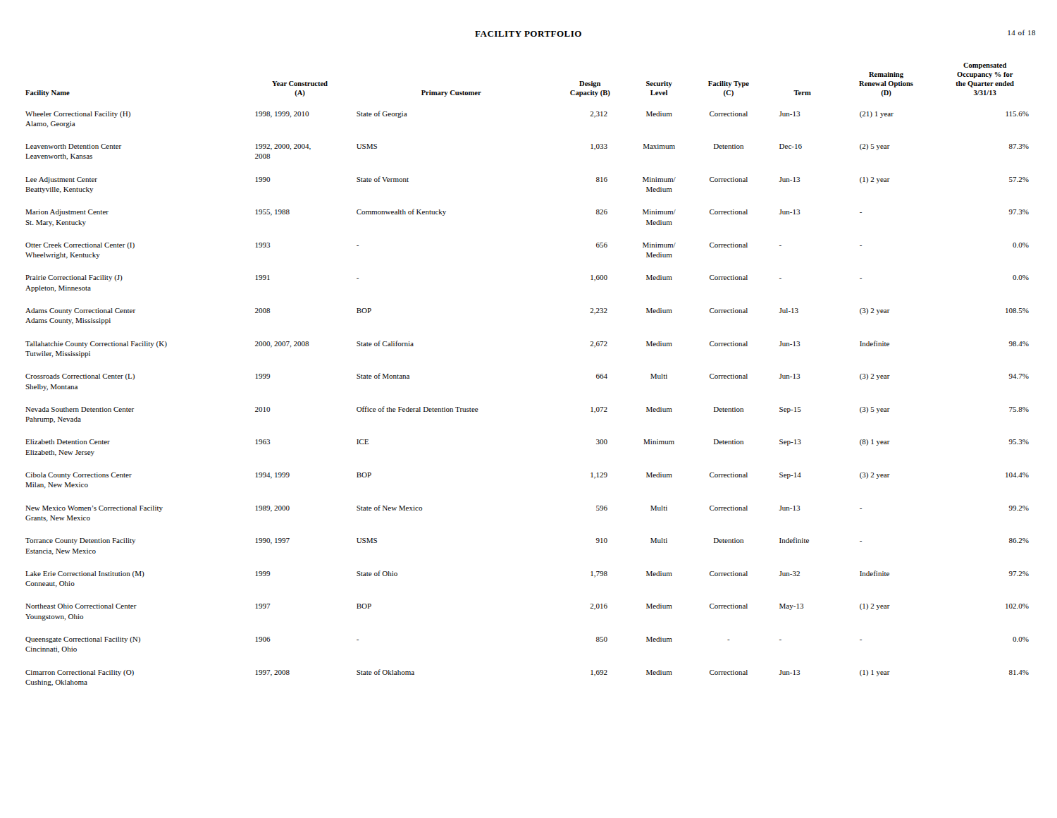FACILITY PORTFOLIO 14 of 18
| Facility Name | Year Constructed (A) | Primary Customer | Design Capacity (B) | Security Level | Facility Type (C) | Term | Remaining Renewal Options (D) | Compensated Occupancy % for the Quarter ended 3/31/13 |
| --- | --- | --- | --- | --- | --- | --- | --- | --- |
| Wheeler Correctional Facility (H) Alamo, Georgia | 1998, 1999, 2010 | State of Georgia | 2,312 | Medium | Correctional | Jun-13 | (21) 1 year | 115.6% |
| Leavenworth Detention Center Leavenworth, Kansas | 1992, 2000, 2004, 2008 | USMS | 1,033 | Maximum | Detention | Dec-16 | (2) 5 year | 87.3% |
| Lee Adjustment Center Beattyville, Kentucky | 1990 | State of Vermont | 816 | Minimum/ Medium | Correctional | Jun-13 | (1) 2 year | 57.2% |
| Marion Adjustment Center St. Mary, Kentucky | 1955, 1988 | Commonwealth of Kentucky | 826 | Minimum/ Medium | Correctional | Jun-13 | - | 97.3% |
| Otter Creek Correctional Center (I) Wheelwright, Kentucky | 1993 | - | 656 | Minimum/ Medium | Correctional | - | - | 0.0% |
| Prairie Correctional Facility (J) Appleton, Minnesota | 1991 | - | 1,600 | Medium | Correctional | - | - | 0.0% |
| Adams County Correctional Center Adams County, Mississippi | 2008 | BOP | 2,232 | Medium | Correctional | Jul-13 | (3) 2 year | 108.5% |
| Tallahatchie County Correctional Facility (K) Tutwiler, Mississippi | 2000, 2007, 2008 | State of California | 2,672 | Medium | Correctional | Jun-13 | Indefinite | 98.4% |
| Crossroads Correctional Center (L) Shelby, Montana | 1999 | State of Montana | 664 | Multi | Correctional | Jun-13 | (3) 2 year | 94.7% |
| Nevada Southern Detention Center Pahrump, Nevada | 2010 | Office of the Federal Detention Trustee | 1,072 | Medium | Detention | Sep-15 | (3) 5 year | 75.8% |
| Elizabeth Detention Center Elizabeth, New Jersey | 1963 | ICE | 300 | Minimum | Detention | Sep-13 | (8) 1 year | 95.3% |
| Cibola County Corrections Center Milan, New Mexico | 1994, 1999 | BOP | 1,129 | Medium | Correctional | Sep-14 | (3) 2 year | 104.4% |
| New Mexico Women’s Correctional Facility Grants, New Mexico | 1989, 2000 | State of New Mexico | 596 | Multi | Correctional | Jun-13 | - | 99.2% |
| Torrance County Detention Facility Estancia, New Mexico | 1990, 1997 | USMS | 910 | Multi | Detention | Indefinite | - | 86.2% |
| Lake Erie Correctional Institution (M) Conneaut, Ohio | 1999 | State of Ohio | 1,798 | Medium | Correctional | Jun-32 | Indefinite | 97.2% |
| Northeast Ohio Correctional Center Youngstown, Ohio | 1997 | BOP | 2,016 | Medium | Correctional | May-13 | (1) 2 year | 102.0% |
| Queensgate Correctional Facility (N) Cincinnati, Ohio | 1906 | - | 850 | Medium | - | - | - | 0.0% |
| Cimarron Correctional Facility (O) Cushing, Oklahoma | 1997, 2008 | State of Oklahoma | 1,692 | Medium | Correctional | Jun-13 | (1) 1 year | 81.4% |